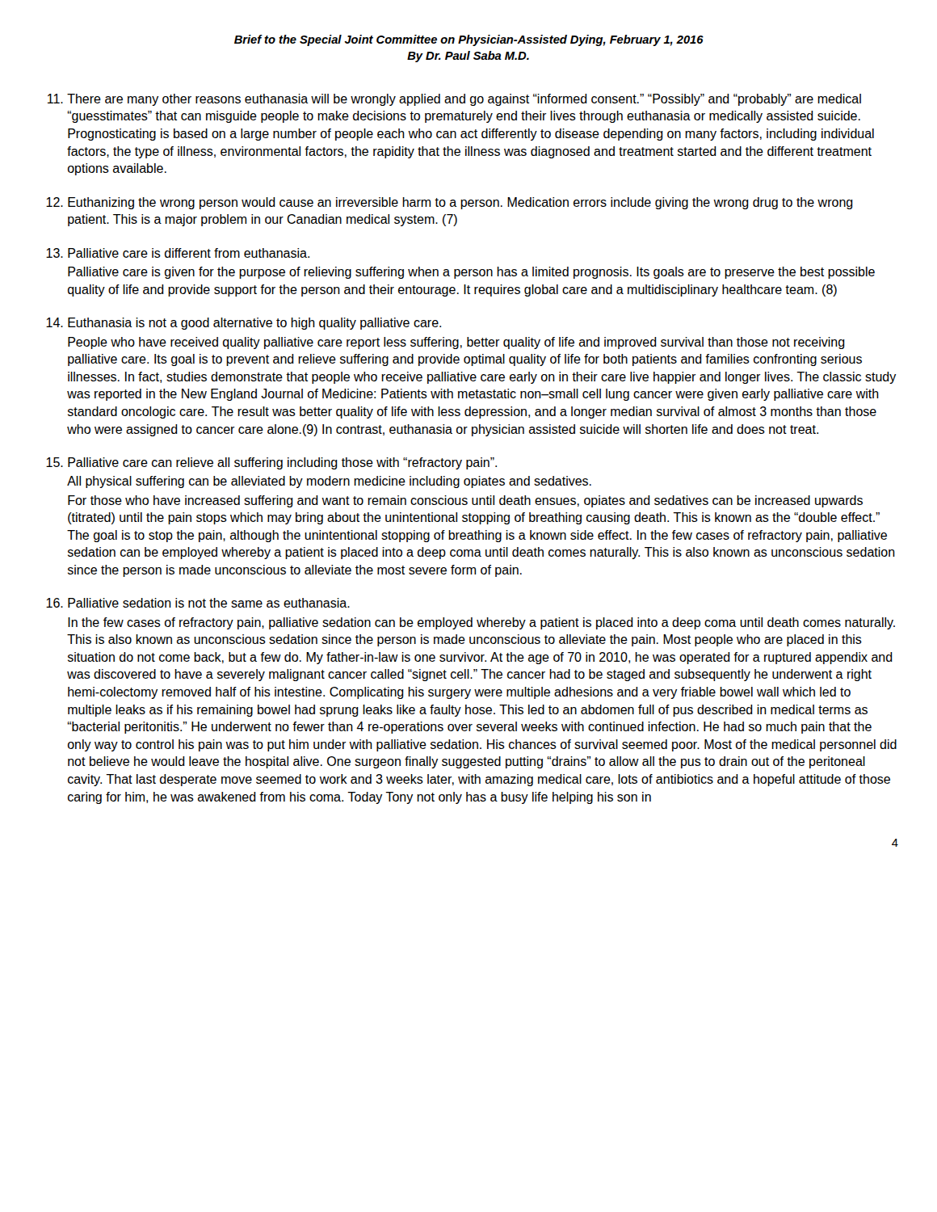Brief to the Special Joint Committee on Physician-Assisted Dying, February 1, 2016
By Dr. Paul Saba M.D.
There are many other reasons euthanasia will be wrongly applied and go against “informed consent.” “Possibly” and “probably” are medical “guesstimates” that can misguide people to make decisions to prematurely end their lives through euthanasia or medically assisted suicide. Prognosticating is based on a large number of people each who can act differently to disease depending on many factors, including individual factors, the type of illness, environmental factors, the rapidity that the illness was diagnosed and treatment started and the different treatment options available.
Euthanizing the wrong person would cause an irreversible harm to a person. Medication errors include giving the wrong drug to the wrong patient. This is a major problem in our Canadian medical system. (7)
Palliative care is different from euthanasia.
Palliative care is given for the purpose of relieving suffering when a person has a limited prognosis. Its goals are to preserve the best possible quality of life and provide support for the person and their entourage. It requires global care and a multidisciplinary healthcare team. (8)
Euthanasia is not a good alternative to high quality palliative care.
People who have received quality palliative care report less suffering, better quality of life and improved survival than those not receiving palliative care. Its goal is to prevent and relieve suffering and provide optimal quality of life for both patients and families confronting serious illnesses. In fact, studies demonstrate that people who receive palliative care early on in their care live happier and longer lives. The classic study was reported in the New England Journal of Medicine: Patients with metastatic non–small cell lung cancer were given early palliative care with standard oncologic care. The result was better quality of life with less depression, and a longer median survival of almost 3 months than those who were assigned to cancer care alone.(9) In contrast, euthanasia or physician assisted suicide will shorten life and does not treat.
Palliative care can relieve all suffering including those with “refractory pain”.
All physical suffering can be alleviated by modern medicine including opiates and sedatives.
For those who have increased suffering and want to remain conscious until death ensues, opiates and sedatives can be increased upwards (titrated) until the pain stops which may bring about the unintentional stopping of breathing causing death. This is known as the “double effect.” The goal is to stop the pain, although the unintentional stopping of breathing is a known side effect. In the few cases of refractory pain, palliative sedation can be employed whereby a patient is placed into a deep coma until death comes naturally. This is also known as unconscious sedation since the person is made unconscious to alleviate the most severe form of pain.
Palliative sedation is not the same as euthanasia.
In the few cases of refractory pain, palliative sedation can be employed whereby a patient is placed into a deep coma until death comes naturally. This is also known as unconscious sedation since the person is made unconscious to alleviate the pain. Most people who are placed in this situation do not come back, but a few do. My father-in-law is one survivor. At the age of 70 in 2010, he was operated for a ruptured appendix and was discovered to have a severely malignant cancer called “signet cell.” The cancer had to be staged and subsequently he underwent a right hemi-colectomy removed half of his intestine. Complicating his surgery were multiple adhesions and a very friable bowel wall which led to multiple leaks as if his remaining bowel had sprung leaks like a faulty hose. This led to an abdomen full of pus described in medical terms as “bacterial peritonitis.” He underwent no fewer than 4 re-operations over several weeks with continued infection. He had so much pain that the only way to control his pain was to put him under with palliative sedation. His chances of survival seemed poor. Most of the medical personnel did not believe he would leave the hospital alive. One surgeon finally suggested putting “drains” to allow all the pus to drain out of the peritoneal cavity. That last desperate move seemed to work and 3 weeks later, with amazing medical care, lots of antibiotics and a hopeful attitude of those caring for him, he was awakened from his coma. Today Tony not only has a busy life helping his son in
4